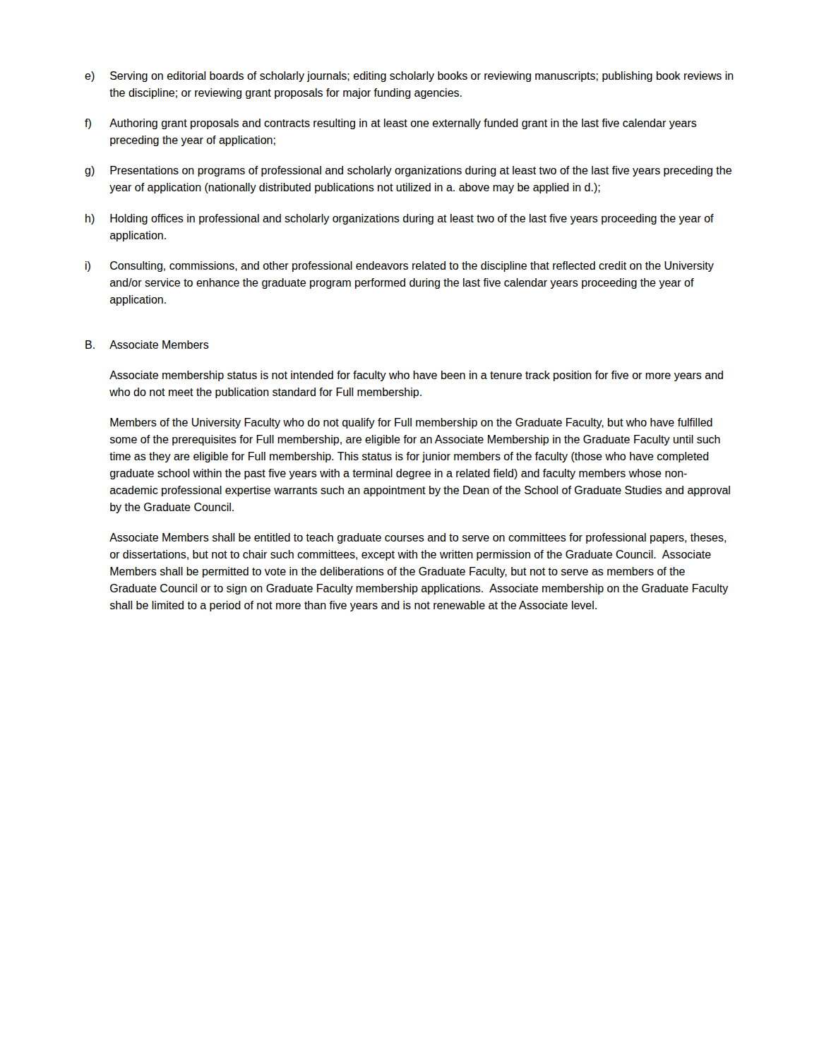e) Serving on editorial boards of scholarly journals; editing scholarly books or reviewing manuscripts; publishing book reviews in the discipline; or reviewing grant proposals for major funding agencies.
f) Authoring grant proposals and contracts resulting in at least one externally funded grant in the last five calendar years preceding the year of application;
g) Presentations on programs of professional and scholarly organizations during at least two of the last five years preceding the year of application (nationally distributed publications not utilized in a. above may be applied in d.);
h) Holding offices in professional and scholarly organizations during at least two of the last five years proceeding the year of application.
i) Consulting, commissions, and other professional endeavors related to the discipline that reflected credit on the University and/or service to enhance the graduate program performed during the last five calendar years proceeding the year of application.
B. Associate Members
Associate membership status is not intended for faculty who have been in a tenure track position for five or more years and who do not meet the publication standard for Full membership.
Members of the University Faculty who do not qualify for Full membership on the Graduate Faculty, but who have fulfilled some of the prerequisites for Full membership, are eligible for an Associate Membership in the Graduate Faculty until such time as they are eligible for Full membership. This status is for junior members of the faculty (those who have completed graduate school within the past five years with a terminal degree in a related field) and faculty members whose non-academic professional expertise warrants such an appointment by the Dean of the School of Graduate Studies and approval by the Graduate Council.
Associate Members shall be entitled to teach graduate courses and to serve on committees for professional papers, theses, or dissertations, but not to chair such committees, except with the written permission of the Graduate Council. Associate Members shall be permitted to vote in the deliberations of the Graduate Faculty, but not to serve as members of the Graduate Council or to sign on Graduate Faculty membership applications. Associate membership on the Graduate Faculty shall be limited to a period of not more than five years and is not renewable at the Associate level.